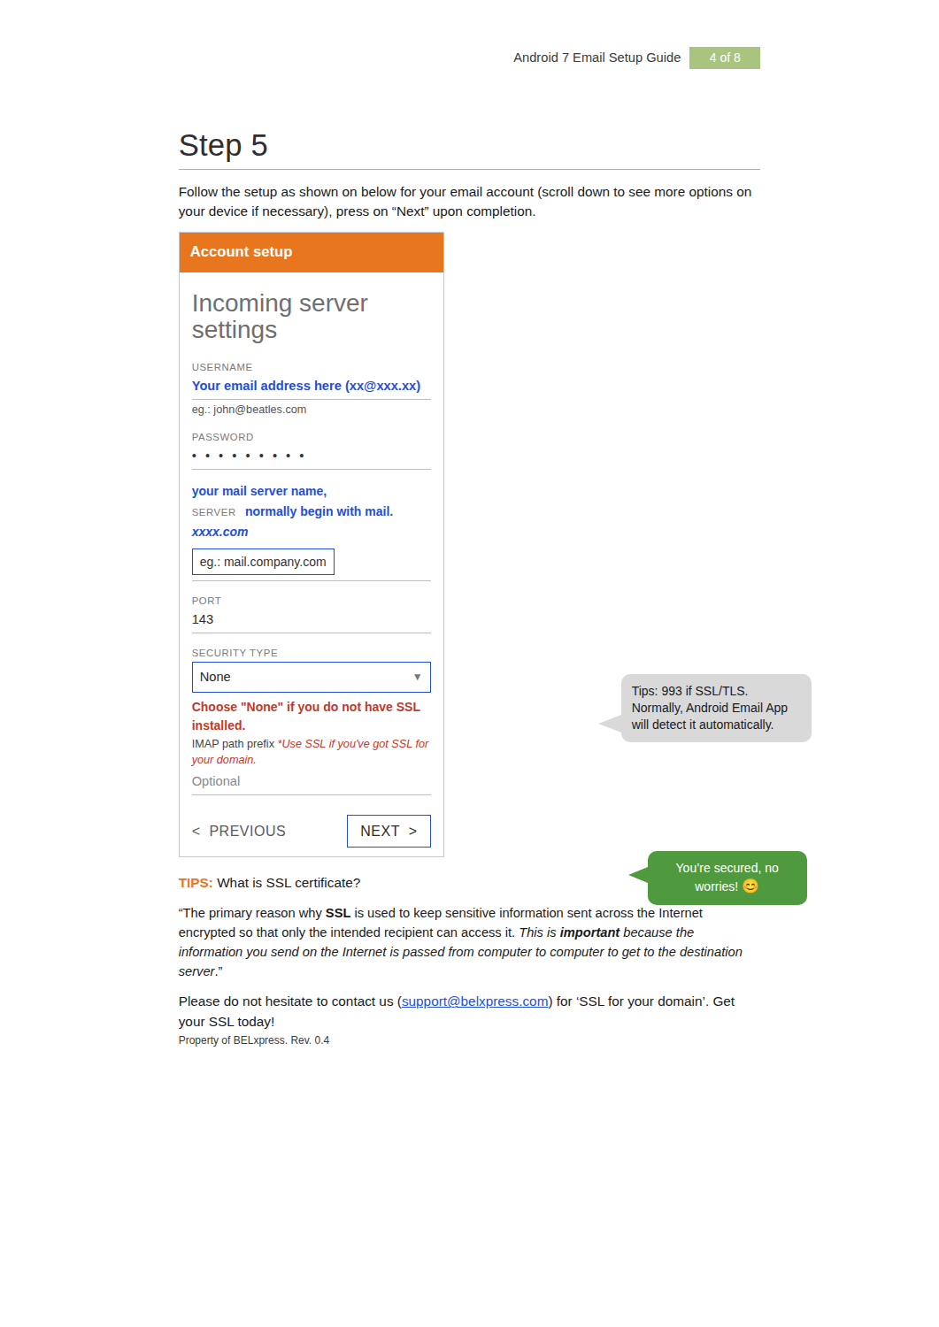Android 7 Email Setup Guide
4 of 8
Step 5
Follow the setup as shown on below for your email account (scroll down to see more options on your device if necessary), press on “Next” upon completion.
Account setup
Incoming server
settings
Username
Your email address here (xx@xxx.xx)
eg.: john@beatles.com
Password
• • • • • • • • •
your mail server name,
Server
normally begin with mail. xxxx.com
eg.: mail.company.com
Port
143
Security type
None▼
Choose "None" if you do not have SSL installed.
IMAP path prefix *Use SSL if you've got SSL for your domain.
Optional
< PREVIOUS
NEXT >
Tips: 993 if SSL/TLS. Normally, Android Email App will detect it automatically.
You’re secured, no worries! 😊
TIPS: What is SSL certificate?
“The primary reason why SSL is used to keep sensitive information sent across the Internet encrypted so that only the intended recipient can access it. This is important because the information you send on the Internet is passed from computer to computer to get to the destination server.”
Please do not hesitate to contact us (support@belxpress.com) for ‘SSL for your domain’. Get your SSL today!
Property of BELxpress. Rev. 0.4